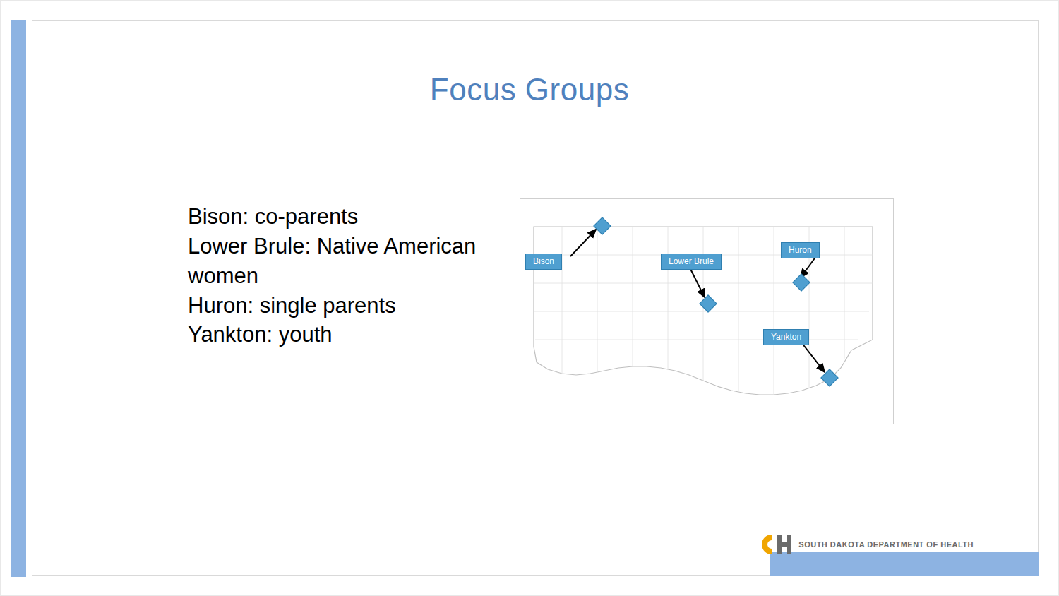Focus Groups
Bison: co-parents
Lower Brule: Native American women
Huron: single parents
Yankton: youth
Bison
Lower Brule
Huron
Yankton
SOUTH DAKOTA DEPARTMENT OF HEALTH